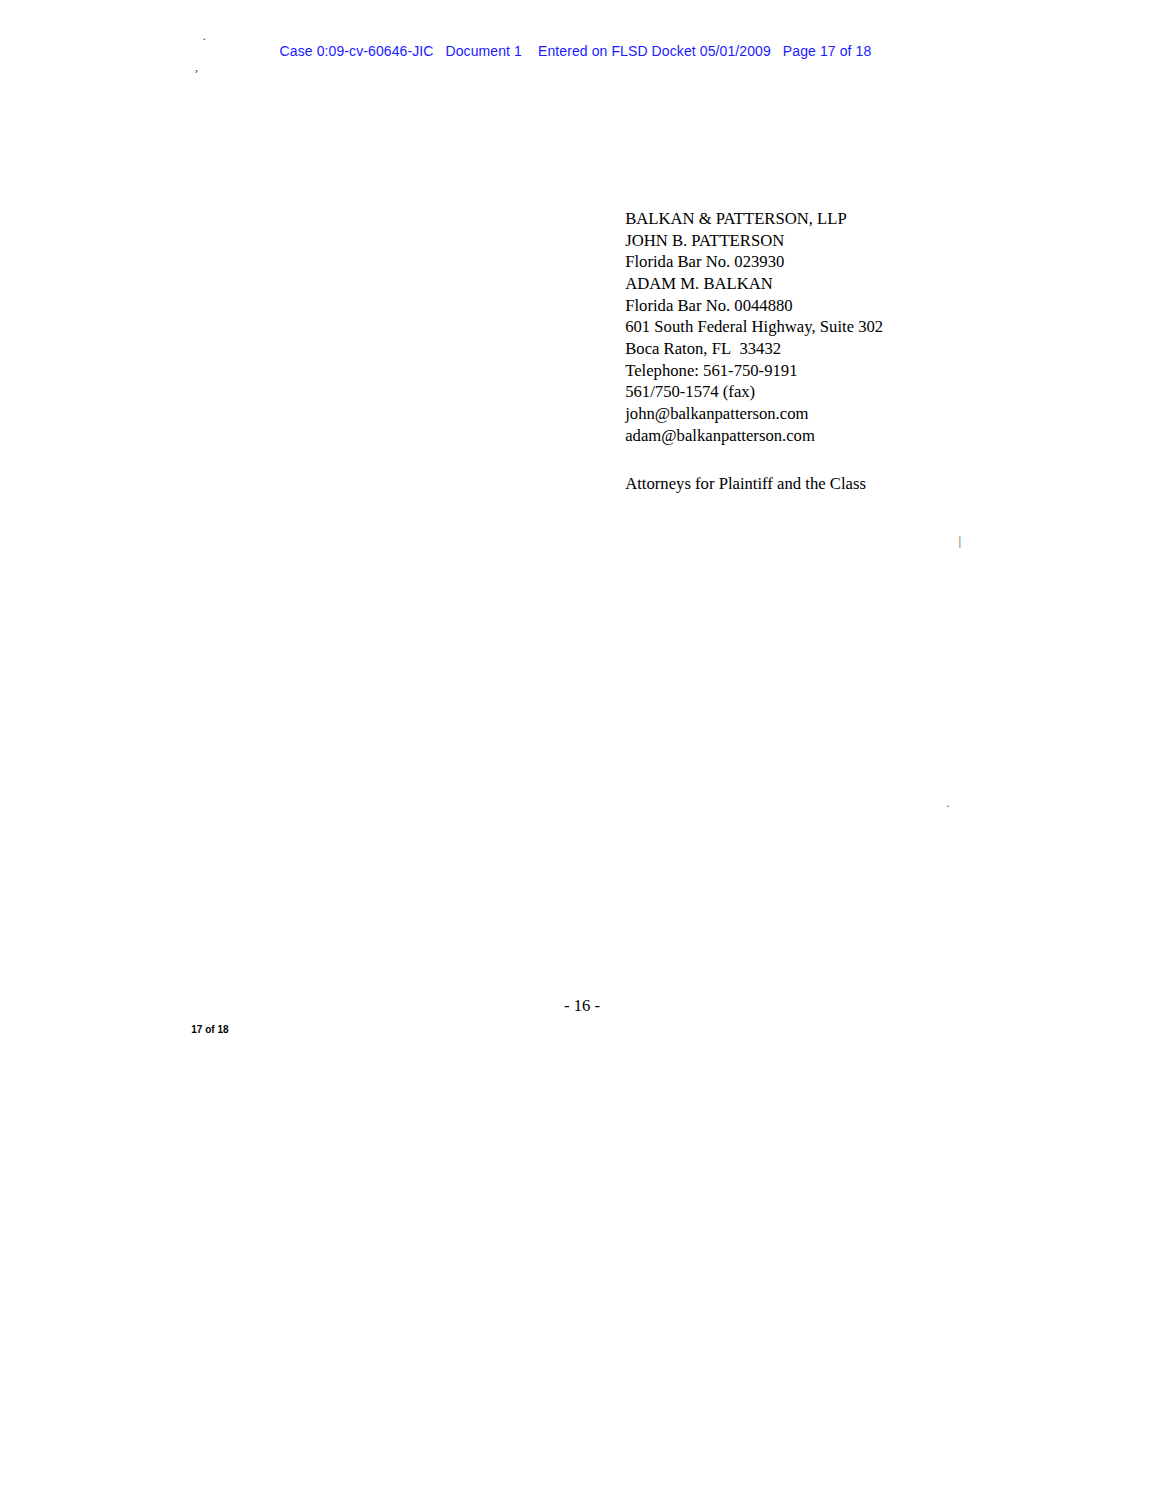.
,
Case 0:09-cv-60646-JIC Document 1 Entered on FLSD Docket 05/01/2009 Page 17 of 18
BALKAN & PATTERSON, LLP
JOHN B. PATTERSON
Florida Bar No. 023930
ADAM M. BALKAN
Florida Bar No. 0044880
601 South Federal Highway, Suite 302
Boca Raton, FL 33432
Telephone: 561-750-9191
561/750-1574 (fax)
john@balkanpatterson.com
adam@balkanpatterson.com
Attorneys for Plaintiff and the Class
|
.
- 16 -
17 of 18